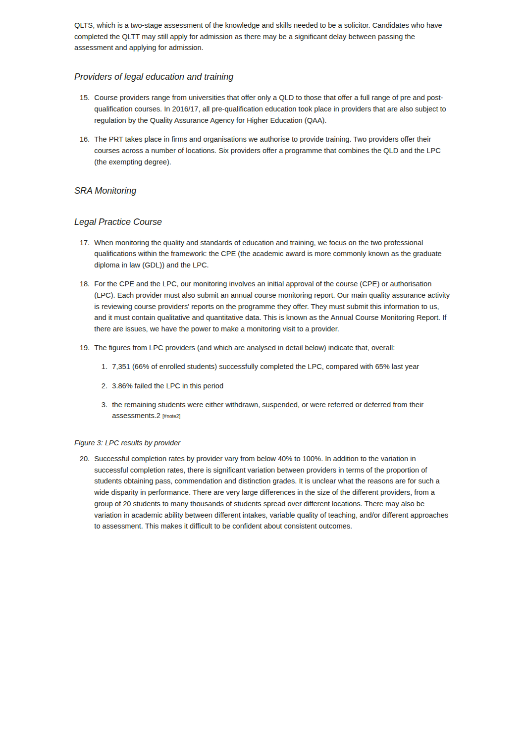QLTS, which is a two-stage assessment of the knowledge and skills needed to be a solicitor. Candidates who have completed the QLTT may still apply for admission as there may be a significant delay between passing the assessment and applying for admission.
Providers of legal education and training
Course providers range from universities that offer only a QLD to those that offer a full range of pre and post-qualification courses. In 2016/17, all pre-qualification education took place in providers that are also subject to regulation by the Quality Assurance Agency for Higher Education (QAA).
The PRT takes place in firms and organisations we authorise to provide training. Two providers offer their courses across a number of locations. Six providers offer a programme that combines the QLD and the LPC (the exempting degree).
SRA Monitoring
Legal Practice Course
When monitoring the quality and standards of education and training, we focus on the two professional qualifications within the framework: the CPE (the academic award is more commonly known as the graduate diploma in law (GDL)) and the LPC.
For the CPE and the LPC, our monitoring involves an initial approval of the course (CPE) or authorisation (LPC). Each provider must also submit an annual course monitoring report. Our main quality assurance activity is reviewing course providers' reports on the programme they offer. They must submit this information to us, and it must contain qualitative and quantitative data. This is known as the Annual Course Monitoring Report. If there are issues, we have the power to make a monitoring visit to a provider.
The figures from LPC providers (and which are analysed in detail below) indicate that, overall:
7,351 (66% of enrolled students) successfully completed the LPC, compared with 65% last year
3.86% failed the LPC in this period
the remaining students were either withdrawn, suspended, or were referred or deferred from their assessments.2 [#note2]
Figure 3: LPC results by provider
Successful completion rates by provider vary from below 40% to 100%. In addition to the variation in successful completion rates, there is significant variation between providers in terms of the proportion of students obtaining pass, commendation and distinction grades. It is unclear what the reasons are for such a wide disparity in performance. There are very large differences in the size of the different providers, from a group of 20 students to many thousands of students spread over different locations. There may also be variation in academic ability between different intakes, variable quality of teaching, and/or different approaches to assessment. This makes it difficult to be confident about consistent outcomes.